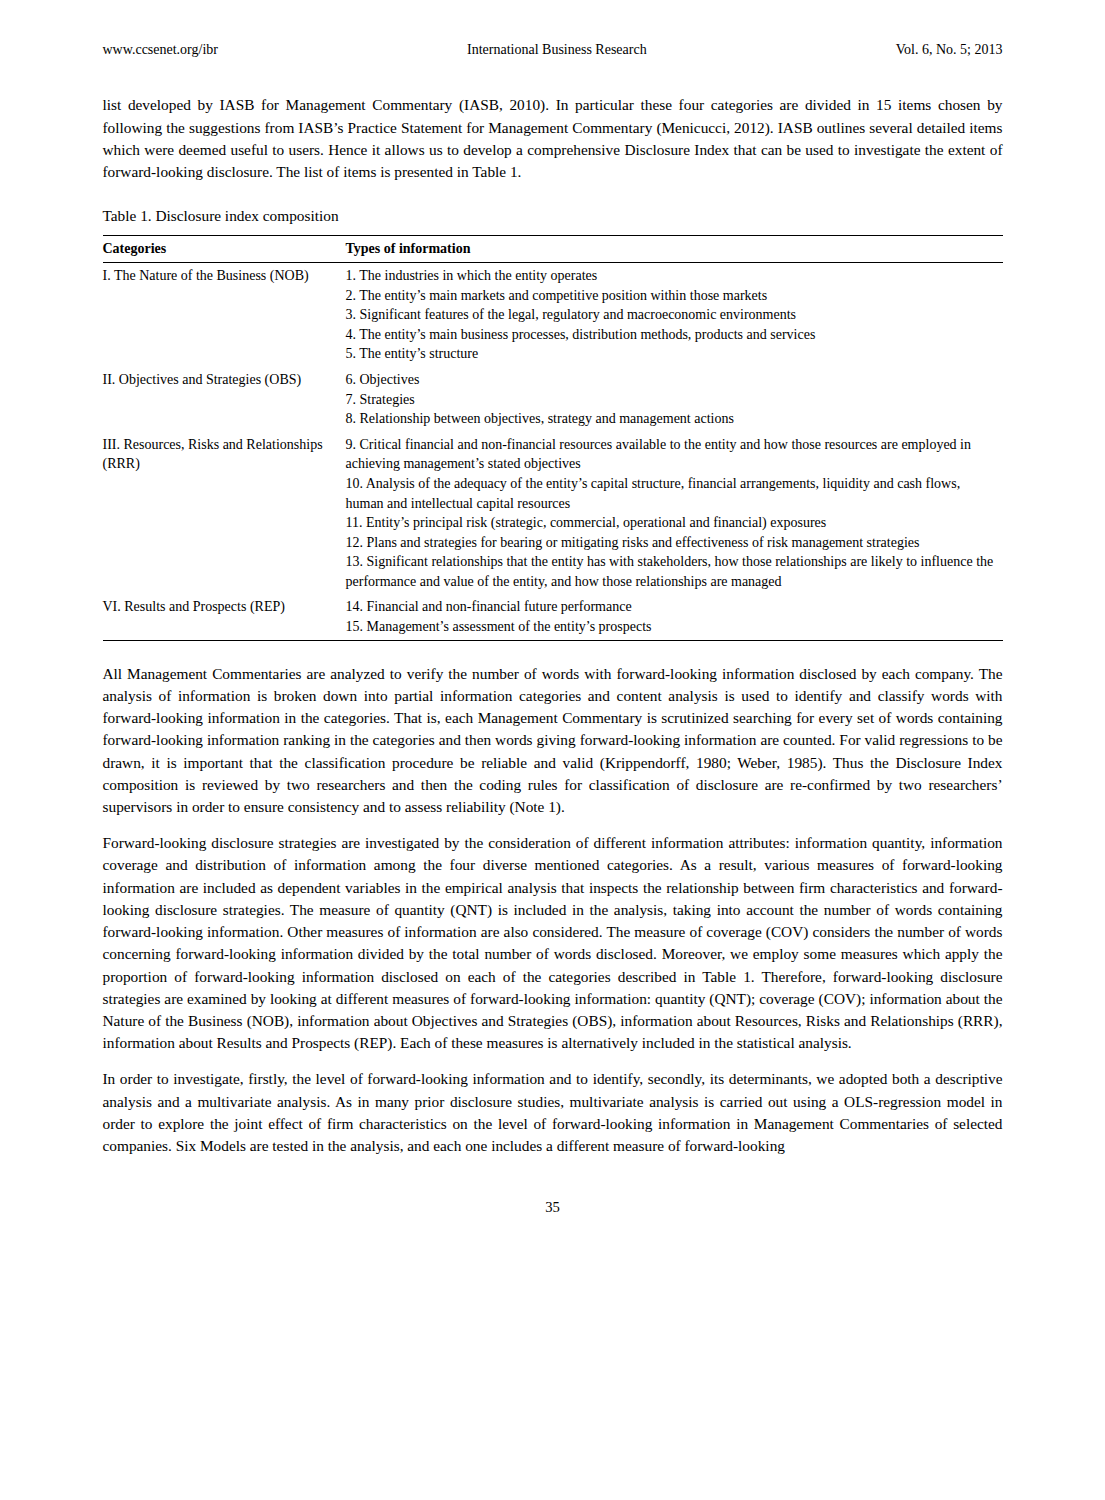www.ccsenet.org/ibr
International Business Research
Vol. 6, No. 5; 2013
list developed by IASB for Management Commentary (IASB, 2010). In particular these four categories are divided in 15 items chosen by following the suggestions from IASB’s Practice Statement for Management Commentary (Menicucci, 2012). IASB outlines several detailed items which were deemed useful to users. Hence it allows us to develop a comprehensive Disclosure Index that can be used to investigate the extent of forward-looking disclosure. The list of items is presented in Table 1.
Table 1. Disclosure index composition
| Categories | Types of information |
| --- | --- |
| I. The Nature of the Business (NOB) | 1. The industries in which the entity operates 2. The entity’s main markets and competitive position within those markets 3. Significant features of the legal, regulatory and macroeconomic environments 4. The entity’s main business processes, distribution methods, products and services 5. The entity’s structure |
| II. Objectives and Strategies (OBS) | 6. Objectives 7. Strategies 8. Relationship between objectives, strategy and management actions |
| III. Resources, Risks and Relationships (RRR) | 9. Critical financial and non-financial resources available to the entity and how those resources are employed in achieving management’s stated objectives 10. Analysis of the adequacy of the entity’s capital structure, financial arrangements, liquidity and cash flows, human and intellectual capital resources 11. Entity’s principal risk (strategic, commercial, operational and financial) exposures 12. Plans and strategies for bearing or mitigating risks and effectiveness of risk management strategies 13. Significant relationships that the entity has with stakeholders, how those relationships are likely to influence the performance and value of the entity, and how those relationships are managed |
| VI. Results and Prospects (REP) | 14. Financial and non-financial future performance 15. Management’s assessment of the entity’s prospects |
All Management Commentaries are analyzed to verify the number of words with forward-looking information disclosed by each company. The analysis of information is broken down into partial information categories and content analysis is used to identify and classify words with forward-looking information in the categories. That is, each Management Commentary is scrutinized searching for every set of words containing forward-looking information ranking in the categories and then words giving forward-looking information are counted. For valid regressions to be drawn, it is important that the classification procedure be reliable and valid (Krippendorff, 1980; Weber, 1985). Thus the Disclosure Index composition is reviewed by two researchers and then the coding rules for classification of disclosure are re-confirmed by two researchers’ supervisors in order to ensure consistency and to assess reliability (Note 1).
Forward-looking disclosure strategies are investigated by the consideration of different information attributes: information quantity, information coverage and distribution of information among the four diverse mentioned categories. As a result, various measures of forward-looking information are included as dependent variables in the empirical analysis that inspects the relationship between firm characteristics and forward-looking disclosure strategies. The measure of quantity (QNT) is included in the analysis, taking into account the number of words containing forward-looking information. Other measures of information are also considered. The measure of coverage (COV) considers the number of words concerning forward-looking information divided by the total number of words disclosed. Moreover, we employ some measures which apply the proportion of forward-looking information disclosed on each of the categories described in Table 1. Therefore, forward-looking disclosure strategies are examined by looking at different measures of forward-looking information: quantity (QNT); coverage (COV); information about the Nature of the Business (NOB), information about Objectives and Strategies (OBS), information about Resources, Risks and Relationships (RRR), information about Results and Prospects (REP). Each of these measures is alternatively included in the statistical analysis.
In order to investigate, firstly, the level of forward-looking information and to identify, secondly, its determinants, we adopted both a descriptive analysis and a multivariate analysis. As in many prior disclosure studies, multivariate analysis is carried out using a OLS-regression model in order to explore the joint effect of firm characteristics on the level of forward-looking information in Management Commentaries of selected companies. Six Models are tested in the analysis, and each one includes a different measure of forward-looking
35